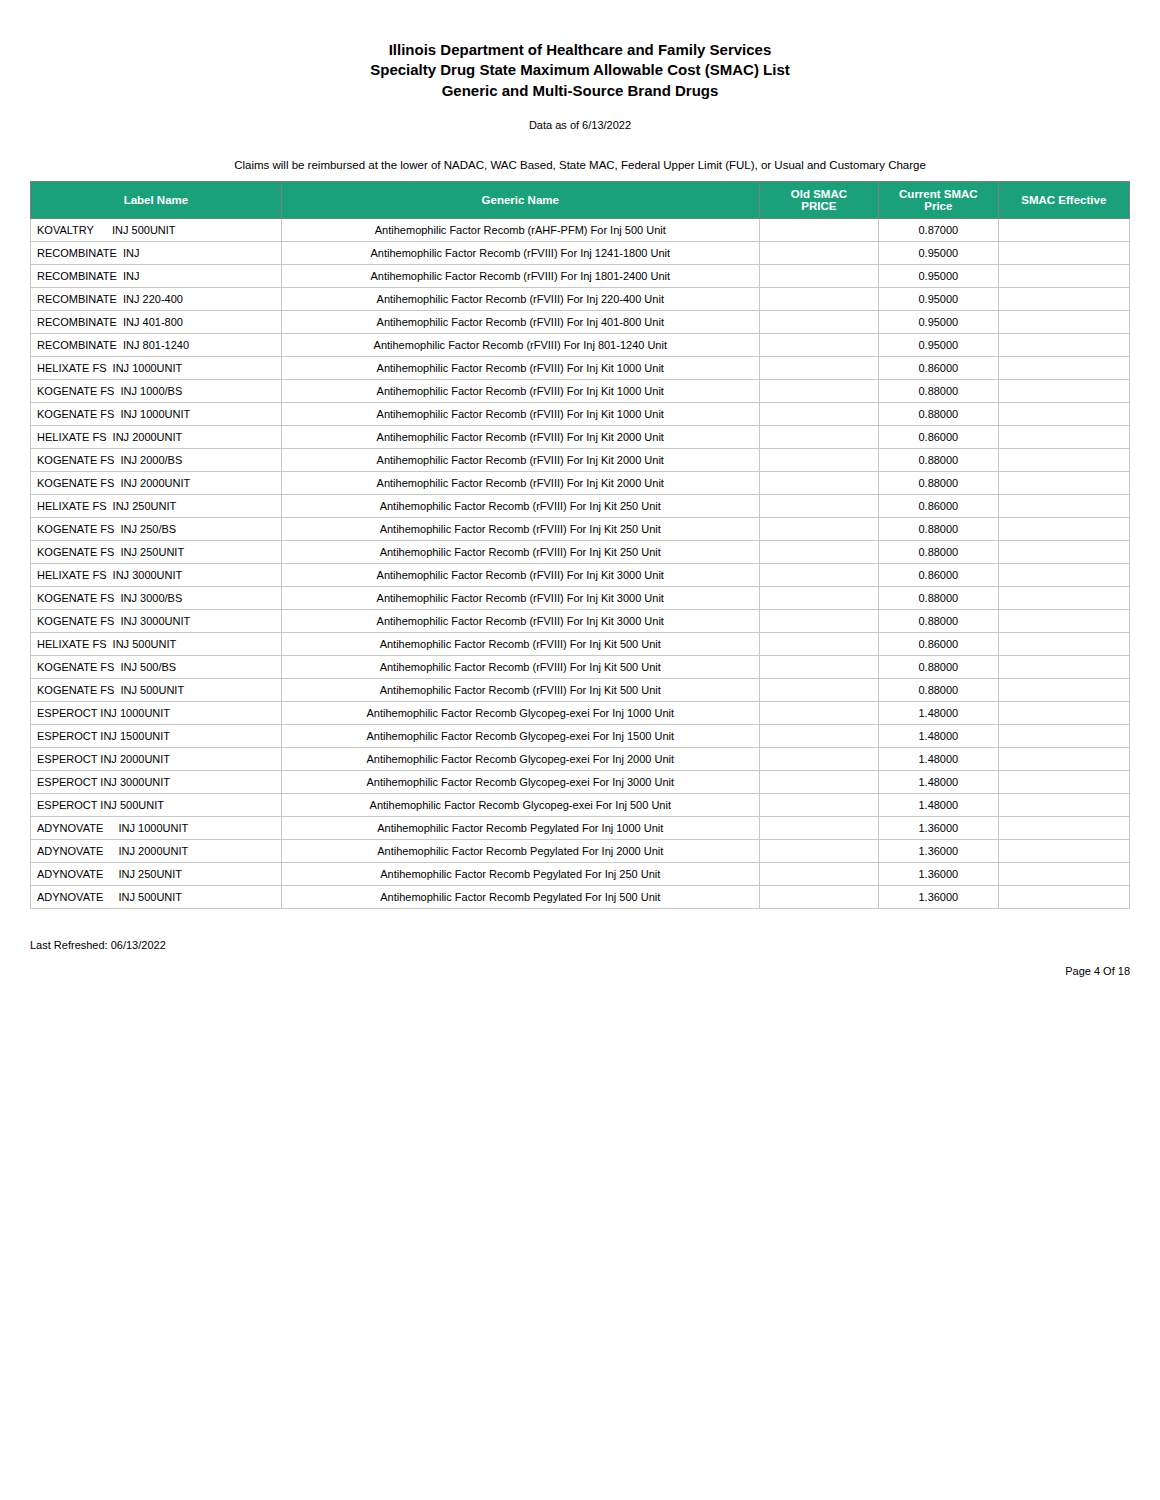Illinois Department of Healthcare and Family Services
Specialty Drug State Maximum Allowable Cost (SMAC) List
Generic and Multi-Source Brand Drugs
Data as of 6/13/2022
Claims will be reimbursed at the lower of NADAC, WAC Based, State MAC, Federal Upper Limit (FUL), or Usual and Customary Charge
| Label Name | Generic Name | Old SMAC PRICE | Current SMAC Price | SMAC Effective |
| --- | --- | --- | --- | --- |
| KOVALTRY INJ 500UNIT | Antihemophilic Factor Recomb (rAHF-PFM) For Inj 500 Unit | | 0.87000 | |
| RECOMBINATE INJ | Antihemophilic Factor Recomb (rFVIII) For Inj 1241-1800 Unit | | 0.95000 | |
| RECOMBINATE INJ | Antihemophilic Factor Recomb (rFVIII) For Inj 1801-2400 Unit | | 0.95000 | |
| RECOMBINATE INJ 220-400 | Antihemophilic Factor Recomb (rFVIII) For Inj 220-400 Unit | | 0.95000 | |
| RECOMBINATE INJ 401-800 | Antihemophilic Factor Recomb (rFVIII) For Inj 401-800 Unit | | 0.95000 | |
| RECOMBINATE INJ 801-1240 | Antihemophilic Factor Recomb (rFVIII) For Inj 801-1240 Unit | | 0.95000 | |
| HELIXATE FS INJ 1000UNIT | Antihemophilic Factor Recomb (rFVIII) For Inj Kit 1000 Unit | | 0.86000 | |
| KOGENATE FS INJ 1000/BS | Antihemophilic Factor Recomb (rFVIII) For Inj Kit 1000 Unit | | 0.88000 | |
| KOGENATE FS INJ 1000UNIT | Antihemophilic Factor Recomb (rFVIII) For Inj Kit 1000 Unit | | 0.88000 | |
| HELIXATE FS INJ 2000UNIT | Antihemophilic Factor Recomb (rFVIII) For Inj Kit 2000 Unit | | 0.86000 | |
| KOGENATE FS INJ 2000/BS | Antihemophilic Factor Recomb (rFVIII) For Inj Kit 2000 Unit | | 0.88000 | |
| KOGENATE FS INJ 2000UNIT | Antihemophilic Factor Recomb (rFVIII) For Inj Kit 2000 Unit | | 0.88000 | |
| HELIXATE FS INJ 250UNIT | Antihemophilic Factor Recomb (rFVIII) For Inj Kit 250 Unit | | 0.86000 | |
| KOGENATE FS INJ 250/BS | Antihemophilic Factor Recomb (rFVIII) For Inj Kit 250 Unit | | 0.88000 | |
| KOGENATE FS INJ 250UNIT | Antihemophilic Factor Recomb (rFVIII) For Inj Kit 250 Unit | | 0.88000 | |
| HELIXATE FS INJ 3000UNIT | Antihemophilic Factor Recomb (rFVIII) For Inj Kit 3000 Unit | | 0.86000 | |
| KOGENATE FS INJ 3000/BS | Antihemophilic Factor Recomb (rFVIII) For Inj Kit 3000 Unit | | 0.88000 | |
| KOGENATE FS INJ 3000UNIT | Antihemophilic Factor Recomb (rFVIII) For Inj Kit 3000 Unit | | 0.88000 | |
| HELIXATE FS INJ 500UNIT | Antihemophilic Factor Recomb (rFVIII) For Inj Kit 500 Unit | | 0.86000 | |
| KOGENATE FS INJ 500/BS | Antihemophilic Factor Recomb (rFVIII) For Inj Kit 500 Unit | | 0.88000 | |
| KOGENATE FS INJ 500UNIT | Antihemophilic Factor Recomb (rFVIII) For Inj Kit 500 Unit | | 0.88000 | |
| ESPEROCT INJ 1000UNIT | Antihemophilic Factor Recomb Glycopeg-exei For Inj 1000 Unit | | 1.48000 | |
| ESPEROCT INJ 1500UNIT | Antihemophilic Factor Recomb Glycopeg-exei For Inj 1500 Unit | | 1.48000 | |
| ESPEROCT INJ 2000UNIT | Antihemophilic Factor Recomb Glycopeg-exei For Inj 2000 Unit | | 1.48000 | |
| ESPEROCT INJ 3000UNIT | Antihemophilic Factor Recomb Glycopeg-exei For Inj 3000 Unit | | 1.48000 | |
| ESPEROCT INJ 500UNIT | Antihemophilic Factor Recomb Glycopeg-exei For Inj 500 Unit | | 1.48000 | |
| ADYNOVATE INJ 1000UNIT | Antihemophilic Factor Recomb Pegylated For Inj 1000 Unit | | 1.36000 | |
| ADYNOVATE INJ 2000UNIT | Antihemophilic Factor Recomb Pegylated For Inj 2000 Unit | | 1.36000 | |
| ADYNOVATE INJ 250UNIT | Antihemophilic Factor Recomb Pegylated For Inj 250 Unit | | 1.36000 | |
| ADYNOVATE INJ 500UNIT | Antihemophilic Factor Recomb Pegylated For Inj 500 Unit | | 1.36000 | |
Last Refreshed: 06/13/2022
Page 4 Of 18